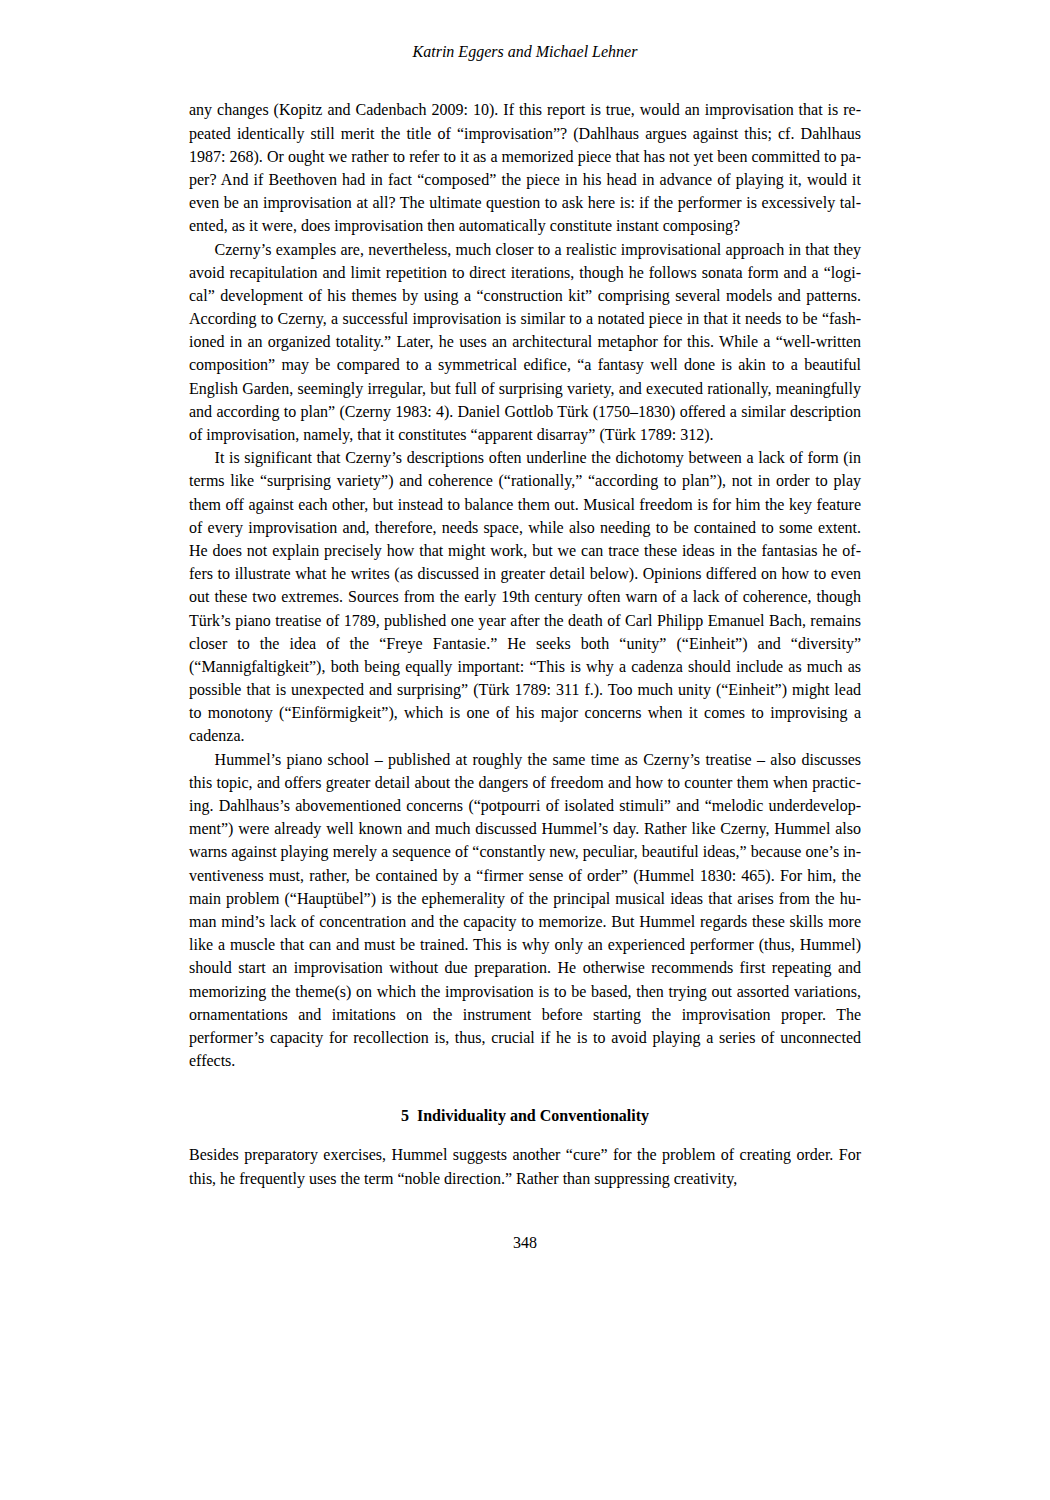Katrin Eggers and Michael Lehner
any changes (Kopitz and Cadenbach 2009: 10). If this report is true, would an improvisation that is repeated identically still merit the title of “improvisation”? (Dahlhaus argues against this; cf. Dahlhaus 1987: 268). Or ought we rather to refer to it as a memorized piece that has not yet been committed to paper? And if Beethoven had in fact “composed” the piece in his head in advance of playing it, would it even be an improvisation at all? The ultimate question to ask here is: if the performer is excessively talented, as it were, does improvisation then automatically constitute instant composing?
Czerny’s examples are, nevertheless, much closer to a realistic improvisational approach in that they avoid recapitulation and limit repetition to direct iterations, though he follows sonata form and a “logical” development of his themes by using a “construction kit” comprising several models and patterns. According to Czerny, a successful improvisation is similar to a notated piece in that it needs to be “fashioned in an organized totality.” Later, he uses an architectural metaphor for this. While a “well-written composition” may be compared to a symmetrical edifice, “a fantasy well done is akin to a beautiful English Garden, seemingly irregular, but full of surprising variety, and executed rationally, meaningfully and according to plan” (Czerny 1983: 4). Daniel Gottlob Türk (1750–1830) offered a similar description of improvisation, namely, that it constitutes “apparent disarray” (Türk 1789: 312).
It is significant that Czerny’s descriptions often underline the dichotomy between a lack of form (in terms like “surprising variety”) and coherence (“rationally,” “according to plan”), not in order to play them off against each other, but instead to balance them out. Musical freedom is for him the key feature of every improvisation and, therefore, needs space, while also needing to be contained to some extent. He does not explain precisely how that might work, but we can trace these ideas in the fantasias he offers to illustrate what he writes (as discussed in greater detail below). Opinions differed on how to even out these two extremes. Sources from the early 19th century often warn of a lack of coherence, though Türk’s piano treatise of 1789, published one year after the death of Carl Philipp Emanuel Bach, remains closer to the idea of the “Freye Fantasie.” He seeks both “unity” (“Einheit”) and “diversity” (“Mannigfaltigkeit”), both being equally important: “This is why a cadenza should include as much as possible that is unexpected and surprising” (Türk 1789: 311 f.). Too much unity (“Einheit”) might lead to monotony (“Einförmigkeit”), which is one of his major concerns when it comes to improvising a cadenza.
Hummel’s piano school – published at roughly the same time as Czerny’s treatise – also discusses this topic, and offers greater detail about the dangers of freedom and how to counter them when practicing. Dahlhaus’s abovementioned concerns (“potpourri of isolated stimuli” and “melodic underdevelopment”) were already well known and much discussed Hummel’s day. Rather like Czerny, Hummel also warns against playing merely a sequence of “constantly new, peculiar, beautiful ideas,” because one’s inventiveness must, rather, be contained by a “firmer sense of order” (Hummel 1830: 465). For him, the main problem (“Hauptübel”) is the ephemerality of the principal musical ideas that arises from the human mind’s lack of concentration and the capacity to memorize. But Hummel regards these skills more like a muscle that can and must be trained. This is why only an experienced performer (thus, Hummel) should start an improvisation without due preparation. He otherwise recommends first repeating and memorizing the theme(s) on which the improvisation is to be based, then trying out assorted variations, ornamentations and imitations on the instrument before starting the improvisation proper. The performer’s capacity for recollection is, thus, crucial if he is to avoid playing a series of unconnected effects.
5 Individuality and Conventionality
Besides preparatory exercises, Hummel suggests another “cure” for the problem of creating order. For this, he frequently uses the term “noble direction.” Rather than suppressing creativity,
348